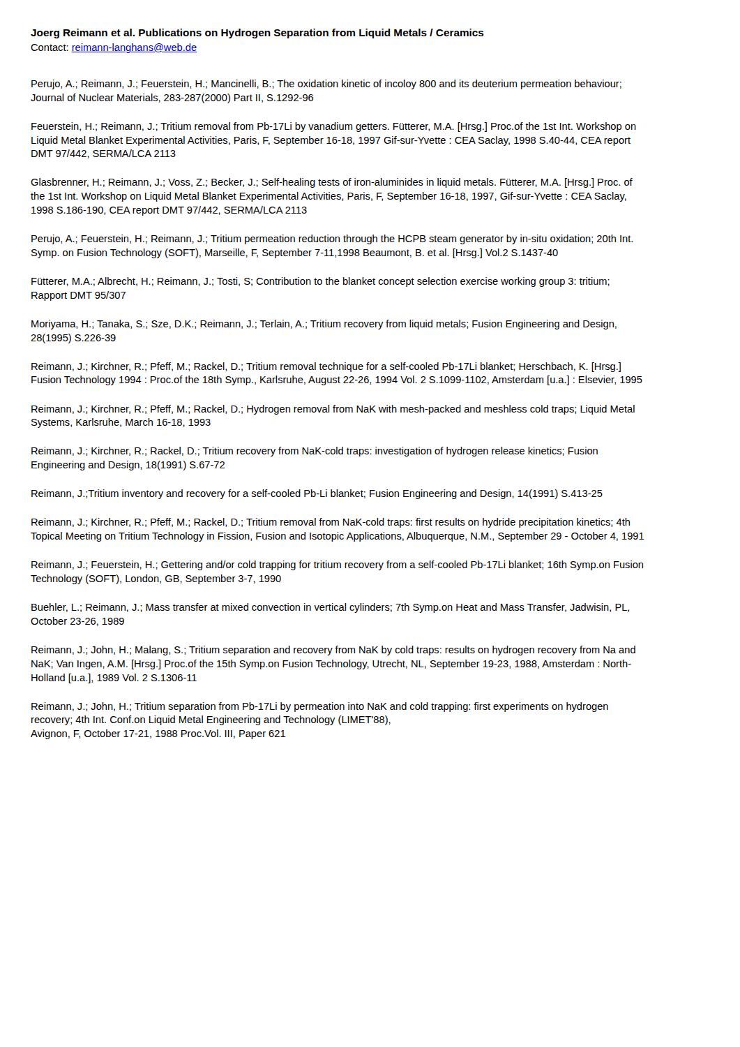Joerg Reimann et al. Publications on Hydrogen Separation from Liquid Metals / Ceramics
Contact: reimann-langhans@web.de
Perujo, A.; Reimann, J.; Feuerstein, H.; Mancinelli, B.; The oxidation kinetic of incoloy 800 and its deuterium permeation behaviour; Journal of Nuclear Materials, 283-287(2000) Part II, S.1292-96
Feuerstein, H.; Reimann, J.; Tritium removal from Pb-17Li by vanadium getters. Fütterer, M.A. [Hrsg.] Proc.of the 1st Int. Workshop on Liquid Metal Blanket Experimental Activities, Paris, F, September 16-18, 1997 Gif-sur-Yvette : CEA Saclay, 1998 S.40-44, CEA report DMT 97/442, SERMA/LCA 2113
Glasbrenner, H.; Reimann, J.; Voss, Z.; Becker, J.; Self-healing tests of iron-aluminides in liquid metals. Fütterer, M.A. [Hrsg.] Proc. of the 1st Int. Workshop on Liquid Metal Blanket Experimental Activities, Paris, F, September 16-18, 1997, Gif-sur-Yvette : CEA Saclay, 1998 S.186-190, CEA report DMT 97/442, SERMA/LCA 2113
Perujo, A.; Feuerstein, H.; Reimann, J.; Tritium permeation reduction through the HCPB steam generator by in-situ oxidation; 20th Int. Symp. on Fusion Technology (SOFT), Marseille, F, September 7-11,1998 Beaumont, B. et al. [Hrsg.] Vol.2 S.1437-40
Fütterer, M.A.; Albrecht, H.; Reimann, J.; Tosti, S; Contribution to the blanket concept selection exercise working group 3: tritium; Rapport DMT 95/307
Moriyama, H.; Tanaka, S.; Sze, D.K.; Reimann, J.; Terlain, A.; Tritium recovery from liquid metals; Fusion Engineering and Design, 28(1995) S.226-39
Reimann, J.; Kirchner, R.; Pfeff, M.; Rackel, D.; Tritium removal technique for a self-cooled Pb-17Li blanket; Herschbach, K. [Hrsg.] Fusion Technology 1994 : Proc.of the 18th Symp., Karlsruhe, August 22-26, 1994 Vol. 2 S.1099-1102, Amsterdam [u.a.] : Elsevier, 1995
Reimann, J.; Kirchner, R.; Pfeff, M.; Rackel, D.; Hydrogen removal from NaK with mesh-packed and meshless cold traps; Liquid Metal Systems, Karlsruhe, March 16-18, 1993
Reimann, J.; Kirchner, R.; Rackel, D.; Tritium recovery from NaK-cold traps: investigation of hydrogen release kinetics; Fusion Engineering and Design, 18(1991) S.67-72
Reimann, J.;Tritium inventory and recovery for a self-cooled Pb-Li blanket; Fusion Engineering and Design, 14(1991) S.413-25
Reimann, J.; Kirchner, R.; Pfeff, M.; Rackel, D.; Tritium removal from NaK-cold traps: first results on hydride precipitation kinetics; 4th Topical Meeting on Tritium Technology in Fission, Fusion and Isotopic Applications, Albuquerque, N.M., September 29 - October 4, 1991
Reimann, J.; Feuerstein, H.; Gettering and/or cold trapping for tritium recovery from a self-cooled Pb-17Li blanket; 16th Symp.on Fusion Technology (SOFT), London, GB, September 3-7, 1990
Buehler, L.; Reimann, J.; Mass transfer at mixed convection in vertical cylinders; 7th Symp.on Heat and Mass Transfer, Jadwisin, PL, October 23-26, 1989
Reimann, J.; John, H.; Malang, S.; Tritium separation and recovery from NaK by cold traps: results on hydrogen recovery from Na and NaK; Van Ingen, A.M. [Hrsg.] Proc.of the 15th Symp.on Fusion Technology, Utrecht, NL, September 19-23, 1988, Amsterdam : North-Holland [u.a.], 1989 Vol. 2 S.1306-11
Reimann, J.; John, H.; Tritium separation from Pb-17Li by permeation into NaK and cold trapping: first experiments on hydrogen recovery; 4th Int. Conf.on Liquid Metal Engineering and Technology (LIMET'88),
Avignon, F, October 17-21, 1988 Proc.Vol. III, Paper 621